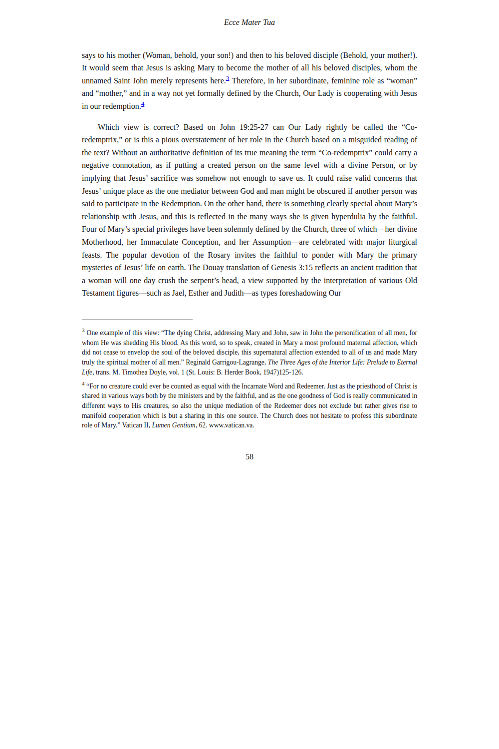Ecce Mater Tua
says to his mother (Woman, behold, your son!) and then to his beloved disciple (Behold, your mother!). It would seem that Jesus is asking Mary to become the mother of all his beloved disciples, whom the unnamed Saint John merely represents here.3 Therefore, in her subordinate, feminine role as “woman” and “mother,” and in a way not yet formally defined by the Church, Our Lady is cooperating with Jesus in our redemption.4
Which view is correct? Based on John 19:25-27 can Our Lady rightly be called the “Co-redemptrix,” or is this a pious overstatement of her role in the Church based on a misguided reading of the text? Without an authoritative definition of its true meaning the term “Co-redemptrix” could carry a negative connotation, as if putting a created person on the same level with a divine Person, or by implying that Jesus’ sacrifice was somehow not enough to save us. It could raise valid concerns that Jesus’ unique place as the one mediator between God and man might be obscured if another person was said to participate in the Redemption. On the other hand, there is something clearly special about Mary’s relationship with Jesus, and this is reflected in the many ways she is given hyperdulia by the faithful. Four of Mary’s special privileges have been solemnly defined by the Church, three of which—her divine Motherhood, her Immaculate Conception, and her Assumption—are celebrated with major liturgical feasts. The popular devotion of the Rosary invites the faithful to ponder with Mary the primary mysteries of Jesus’ life on earth. The Douay translation of Genesis 3:15 reflects an ancient tradition that a woman will one day crush the serpent’s head, a view supported by the interpretation of various Old Testament figures—such as Jael, Esther and Judith—as types foreshadowing Our
3 One example of this view: “The dying Christ, addressing Mary and John, saw in John the personification of all men, for whom He was shedding His blood. As this word, so to speak, created in Mary a most profound maternal affection, which did not cease to envelop the soul of the beloved disciple, this supernatural affection extended to all of us and made Mary truly the spiritual mother of all men.” Reginald Garrigou-Lagrange, The Three Ages of the Interior Life: Prelude to Eternal Life, trans. M. Timothea Doyle, vol. 1 (St. Louis: B. Herder Book, 1947)125-126.
4 “For no creature could ever be counted as equal with the Incarnate Word and Redeemer. Just as the priesthood of Christ is shared in various ways both by the ministers and by the faithful, and as the one goodness of God is really communicated in different ways to His creatures, so also the unique mediation of the Redeemer does not exclude but rather gives rise to manifold cooperation which is but a sharing in this one source. The Church does not hesitate to profess this subordinate role of Mary.” Vatican II, Lumen Gentium, 62. www.vatican.va.
58